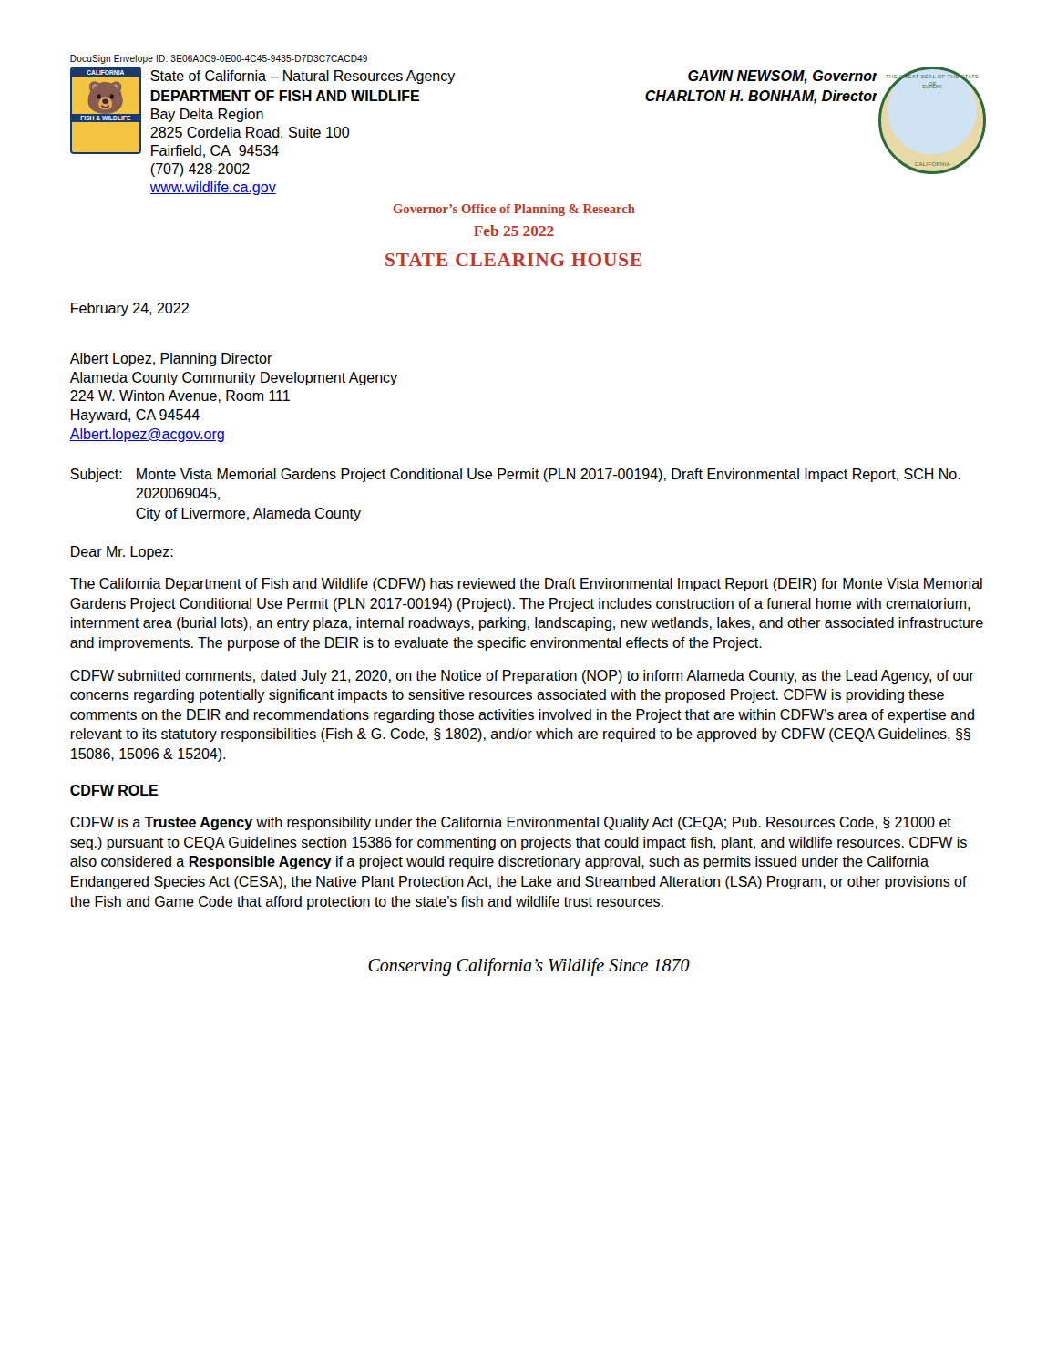DocuSign Envelope ID: 3E06A0C9-0E00-4C45-9435-D7D3C7CACD49
CALIFORNIA
🐻
FISH & WILDLIFE
THE GREAT SEAL OF THE STATE OF
EUREKA
CALIFORNIA
State of California – Natural Resources Agency
GAVIN NEWSOM, Governor
DEPARTMENT OF FISH AND WILDLIFE
CHARLTON H. BONHAM, Director
Bay Delta Region
2825 Cordelia Road, Suite 100
Fairfield, CA 94534
(707) 428-2002
www.wildlife.ca.gov
Governor’s Office of Planning & Research
Feb 25 2022
STATE CLEARING HOUSE
February 24, 2022
Albert Lopez, Planning Director
Alameda County Community Development Agency
224 W. Winton Avenue, Room 111
Hayward, CA 94544
Albert.lopez@acgov.org
Subject:
Monte Vista Memorial Gardens Project Conditional Use Permit (PLN 2017-00194), Draft Environmental Impact Report, SCH No. 2020069045,
City of Livermore, Alameda County
Dear Mr. Lopez:
The California Department of Fish and Wildlife (CDFW) has reviewed the Draft Environmental Impact Report (DEIR) for Monte Vista Memorial Gardens Project Conditional Use Permit (PLN 2017-00194) (Project). The Project includes construction of a funeral home with crematorium, internment area (burial lots), an entry plaza, internal roadways, parking, landscaping, new wetlands, lakes, and other associated infrastructure and improvements. The purpose of the DEIR is to evaluate the specific environmental effects of the Project.
CDFW submitted comments, dated July 21, 2020, on the Notice of Preparation (NOP) to inform Alameda County, as the Lead Agency, of our concerns regarding potentially significant impacts to sensitive resources associated with the proposed Project. CDFW is providing these comments on the DEIR and recommendations regarding those activities involved in the Project that are within CDFW’s area of expertise and relevant to its statutory responsibilities (Fish & G. Code, § 1802), and/or which are required to be approved by CDFW (CEQA Guidelines, §§ 15086, 15096 & 15204).
CDFW ROLE
CDFW is a Trustee Agency with responsibility under the California Environmental Quality Act (CEQA; Pub. Resources Code, § 21000 et seq.) pursuant to CEQA Guidelines section 15386 for commenting on projects that could impact fish, plant, and wildlife resources. CDFW is also considered a Responsible Agency if a project would require discretionary approval, such as permits issued under the California Endangered Species Act (CESA), the Native Plant Protection Act, the Lake and Streambed Alteration (LSA) Program, or other provisions of the Fish and Game Code that afford protection to the state’s fish and wildlife trust resources.
Conserving California’s Wildlife Since 1870